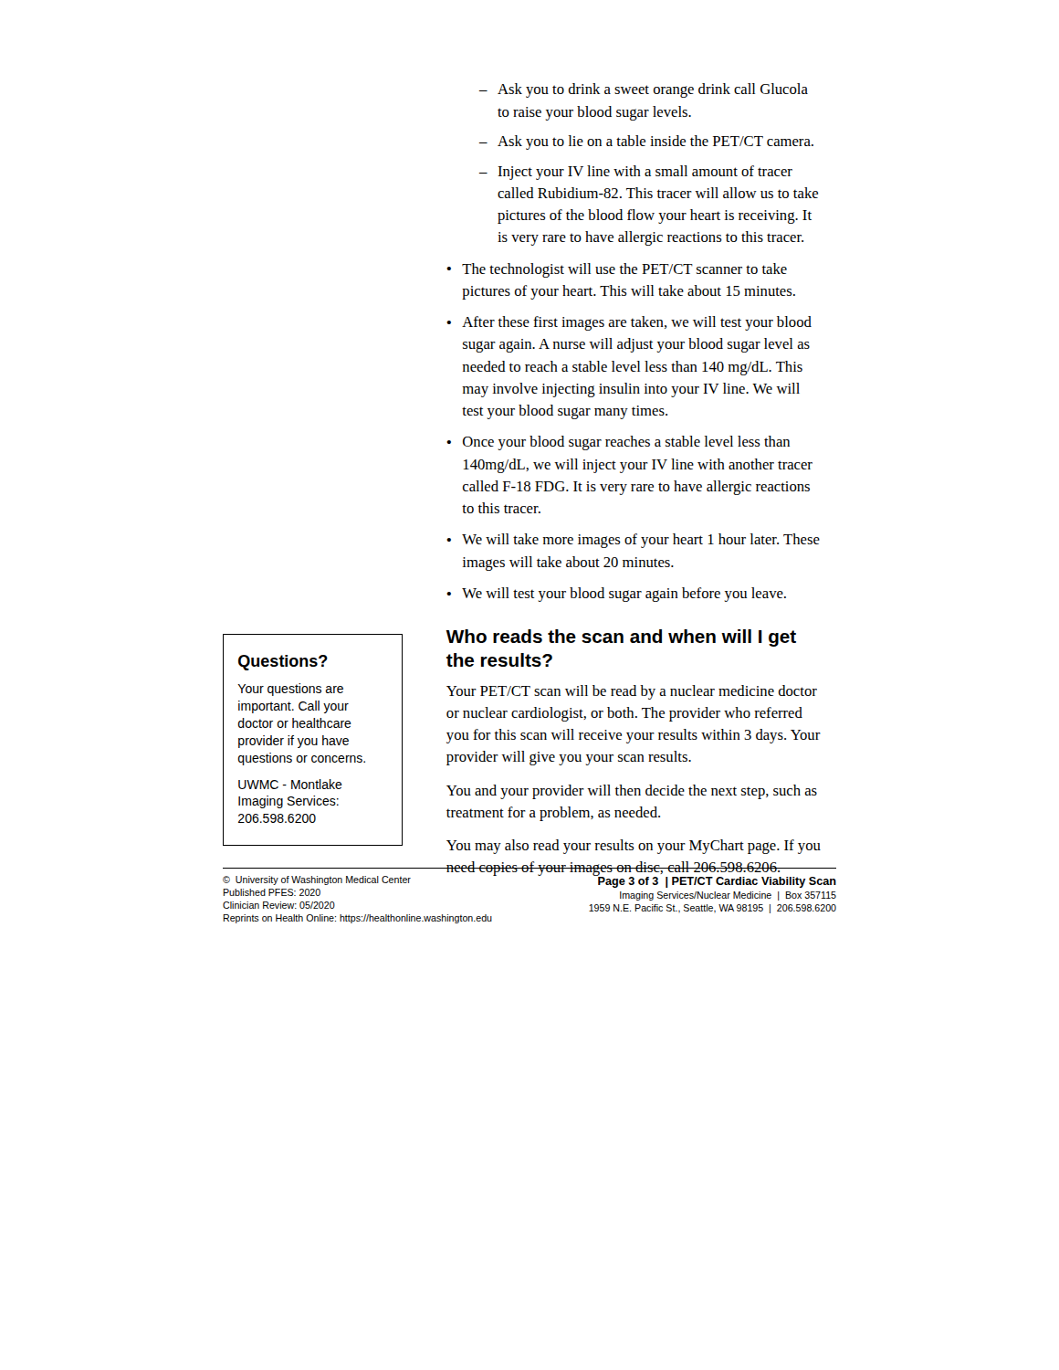Ask you to drink a sweet orange drink call Glucola to raise your blood sugar levels.
Ask you to lie on a table inside the PET/CT camera.
Inject your IV line with a small amount of tracer called Rubidium-82. This tracer will allow us to take pictures of the blood flow your heart is receiving. It is very rare to have allergic reactions to this tracer.
The technologist will use the PET/CT scanner to take pictures of your heart. This will take about 15 minutes.
After these first images are taken, we will test your blood sugar again. A nurse will adjust your blood sugar level as needed to reach a stable level less than 140 mg/dL. This may involve injecting insulin into your IV line. We will test your blood sugar many times.
Once your blood sugar reaches a stable level less than 140mg/dL, we will inject your IV line with another tracer called F-18 FDG. It is very rare to have allergic reactions to this tracer.
We will take more images of your heart 1 hour later. These images will take about 20 minutes.
We will test your blood sugar again before you leave.
Who reads the scan and when will I get the results?
Your PET/CT scan will be read by a nuclear medicine doctor or nuclear cardiologist, or both. The provider who referred you for this scan will receive your results within 3 days. Your provider will give you your scan results.
You and your provider will then decide the next step, such as treatment for a problem, as needed.
You may also read your results on your MyChart page. If you need copies of your images on disc, call 206.598.6206.
Questions?
Your questions are important. Call your doctor or healthcare provider if you have questions or concerns.
UWMC - Montlake Imaging Services: 206.598.6200
© University of Washington Medical Center
Published PFES: 2020
Clinician Review: 05/2020
Reprints on Health Online: https://healthonline.washington.edu
Page 3 of 3 | PET/CT Cardiac Viability Scan
Imaging Services/Nuclear Medicine | Box 357115
1959 N.E. Pacific St., Seattle, WA 98195 | 206.598.6200